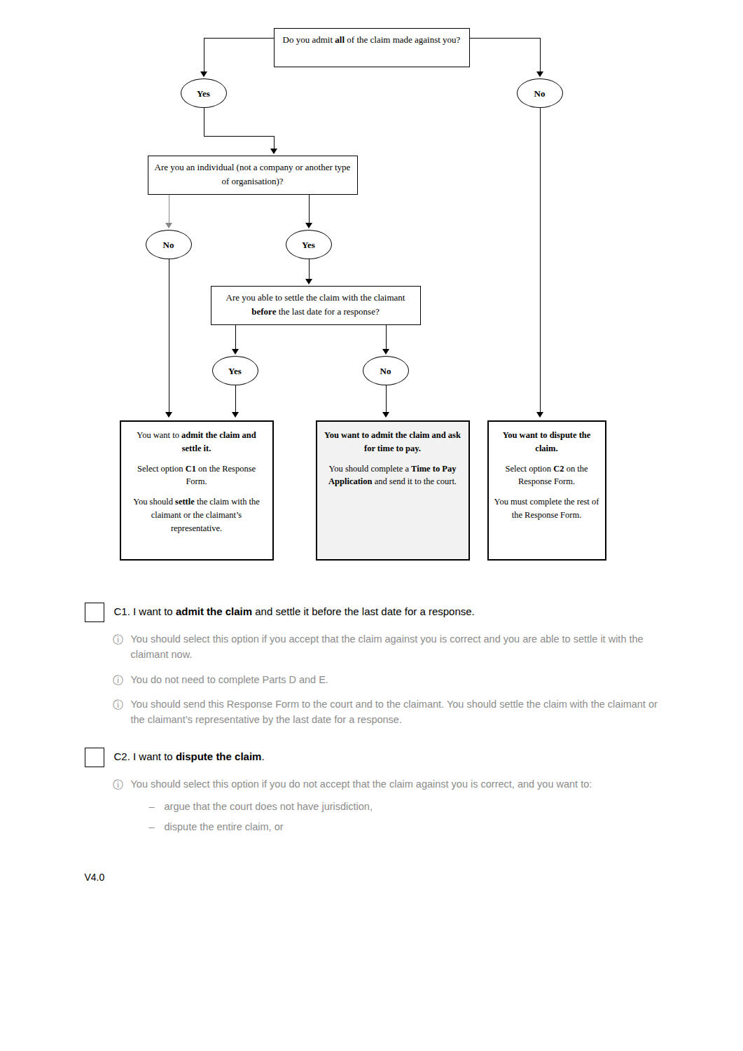Do you admit all of the claim made against you?
Yes
No
Are you an individual (not a company or another type of organisation)?
No
Yes
Are you able to settle the claim with the claimant before the last date for a response?
Yes
No
You want to admit the claim and settle it.
Select option C1 on the Response Form.
You should settle the claim with the claimant or the claimant’s representative.
You want to admit the claim and ask for time to pay.
You should complete a Time to Pay Application and send it to the court.
You want to dispute the claim.
Select option C2 on the Response Form.
You must complete the rest of the Response Form.
C1. I want to admit the claim and settle it before the last date for a response.
You should select this option if you accept that the claim against you is correct and you are able to settle it with the claimant now.
You do not need to complete Parts D and E.
You should send this Response Form to the court and to the claimant. You should settle the claim with the claimant or the claimant’s representative by the last date for a response.
C2. I want to dispute the claim.
You should select this option if you do not accept that the claim against you is correct, and you want to:
argue that the court does not have jurisdiction,
dispute the entire claim, or
V4.0